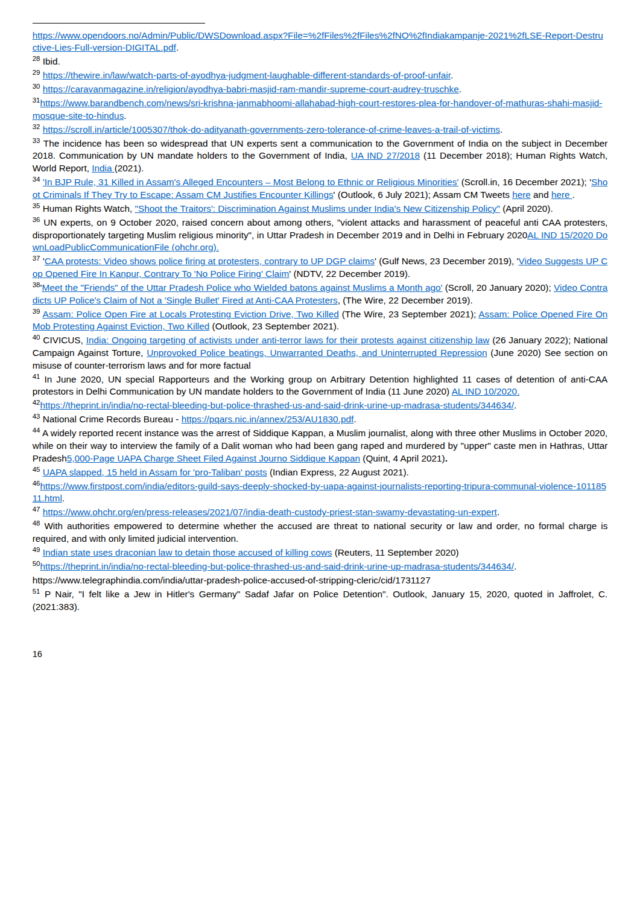https://www.opendoors.no/Admin/Public/DWSDownload.aspx?File=%2fFiles%2fFiles%2fNO%2fIndiakampanje-2021%2fLSE-Report-Destructive-Lies-Full-version-DIGITAL.pdf.
28 Ibid.
29 https://thewire.in/law/watch-parts-of-ayodhya-judgment-laughable-different-standards-of-proof-unfair.
30 https://caravanmagazine.in/religion/ayodhya-babri-masjid-ram-mandir-supreme-court-audrey-truschke.
31https://www.barandbench.com/news/sri-krishna-janmabhoomi-allahabad-high-court-restores-plea-for-handover-of-mathuras-shahi-masjid-mosque-site-to-hindus.
32 https://scroll.in/article/1005307/thok-do-adityanath-governments-zero-tolerance-of-crime-leaves-a-trail-of-victims.
33 The incidence has been so widespread that UN experts sent a communication to the Government of India on the subject in December 2018. Communication by UN mandate holders to the Government of India, UA IND 27/2018 (11 December 2018); Human Rights Watch, World Report, India (2021).
34 'In BJP Rule, 31 Killed in Assam's Alleged Encounters – Most Belong to Ethnic or Religious Minorities' (Scroll.in, 16 December 2021); 'Shoot Criminals If They Try to Escape: Assam CM Justifies Encounter Killings' (Outlook, 6 July 2021); Assam CM Tweets here and here .
35 Human Rights Watch, "Shoot the Traitors': Discrimination Against Muslims under India's New Citizenship Policy" (April 2020).
36 UN experts, on 9 October 2020, raised concern about among others, "violent attacks and harassment of peaceful anti CAA protesters, disproportionately targeting Muslim religious minority", in Uttar Pradesh in December 2019 and in Delhi in February 2020AL IND 15/2020 DownLoadPublicCommunicationFile (ohchr.org).
37 'CAA protests: Video shows police firing at protesters, contrary to UP DGP claims' (Gulf News, 23 December 2019), 'Video Suggests UP Cop Opened Fire In Kanpur, Contrary To 'No Police Firing' Claim' (NDTV, 22 December 2019).
38'Meet the "Friends" of the Uttar Pradesh Police who Wielded batons against Muslims a Month ago' (Scroll, 20 January 2020); Video Contradicts UP Police's Claim of Not a 'Single Bullet' Fired at Anti-CAA Protesters, (The Wire, 22 December 2019).
39 Assam: Police Open Fire at Locals Protesting Eviction Drive, Two Killed (The Wire, 23 September 2021); Assam: Police Opened Fire On Mob Protesting Against Eviction, Two Killed (Outlook, 23 September 2021).
40 CIVICUS, India: Ongoing targeting of activists under anti-terror laws for their protests against citizenship law (26 January 2022); National Campaign Against Torture, Unprovoked Police beatings, Unwarranted Deaths, and Uninterrupted Repression (June 2020) See section on misuse of counter-terrorism laws and for more factual
41 In June 2020, UN special Rapporteurs and the Working group on Arbitrary Detention highlighted 11 cases of detention of anti-CAA protestors in Delhi Communication by UN mandate holders to the Government of India (11 June 2020) AL IND 10/2020.
42https://theprint.in/india/no-rectal-bleeding-but-police-thrashed-us-and-said-drink-urine-up-madrasa-students/344634/.
43 National Crime Records Bureau - https://pqars.nic.in/annex/253/AU1830.pdf.
44 A widely reported recent instance was the arrest of Siddique Kappan, a Muslim journalist, along with three other Muslims in October 2020, while on their way to interview the family of a Dalit woman who had been gang raped and murdered by "upper" caste men in Hathras, Uttar Pradesh5,000-Page UAPA Charge Sheet Filed Against Journo Siddique Kappan (Quint, 4 April 2021).
45 UAPA slapped, 15 held in Assam for 'pro-Taliban' posts (Indian Express, 22 August 2021).
46https://www.firstpost.com/india/editors-guild-says-deeply-shocked-by-uapa-against-journalists-reporting-tripura-communal-violence-10118511.html.
47 https://www.ohchr.org/en/press-releases/2021/07/india-death-custody-priest-stan-swamy-devastating-un-expert.
48 With authorities empowered to determine whether the accused are threat to national security or law and order, no formal charge is required, and with only limited judicial intervention.
49 Indian state uses draconian law to detain those accused of killing cows (Reuters, 11 September 2020)
50https://theprint.in/india/no-rectal-bleeding-but-police-thrashed-us-and-said-drink-urine-up-madrasa-students/344634/.
https://www.telegraphindia.com/india/uttar-pradesh-police-accused-of-stripping-cleric/cid/1731127
51 P Nair, "I felt like a Jew in Hitler's Germany" Sadaf Jafar on Police Detention". Outlook, January 15, 2020, quoted in Jaffrolet, C. (2021:383).
16